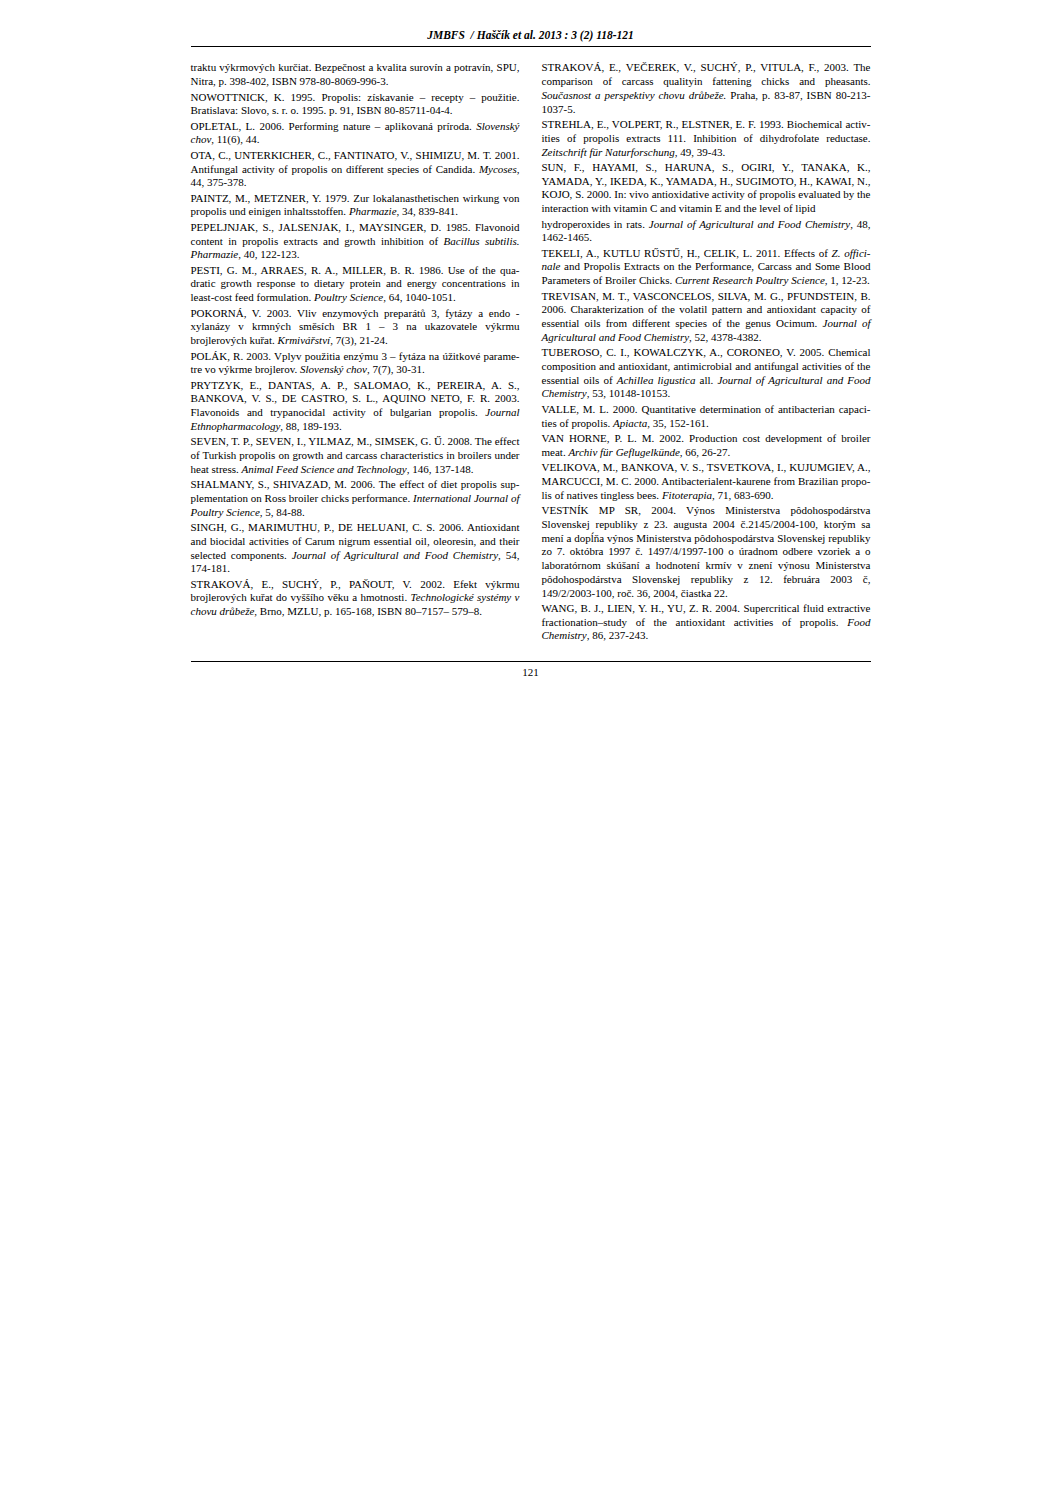JMBFS / Haščík et al. 2013 : 3 (2) 118-121
traktu výkrmových kurčiat. Bezpečnost a kvalita surovín a potravín, SPU, Nitra, p. 398-402, ISBN 978-80-8069-996-3.
NOWOTTNICK, K. 1995. Propolis: získavanie – recepty – použitie. Bratislava: Slovo, s. r. o. 1995. p. 91, ISBN 80-85711-04-4.
OPLETAL, L. 2006. Performing nature – aplikovaná príroda. Slovenský chov, 11(6), 44.
OTA, C., UNTERKICHER, C., FANTINATO, V., SHIMIZU, M. T. 2001. Antifungal activity of propolis on different species of Candida. Mycoses, 44, 375-378.
PAINTZ, M., METZNER, Y. 1979. Zur lokalanasthetischen wirkung von propolis und einigen inhaltsstoffen. Pharmazie, 34, 839-841.
PEPELJNJAK, S., JALSENJAK, I., MAYSINGER, D. 1985. Flavonoid content in propolis extracts and growth inhibition of Bacillus subtilis. Pharmazie, 40, 122-123.
PESTI, G. M., ARRAES, R. A., MILLER, B. R. 1986. Use of the quadratic growth response to dietary protein and energy concentrations in least-cost feed formulation. Poultry Science, 64, 1040-1051.
POKORNÁ, V. 2003. Vliv enzymových preparátů 3, fytázy a endo - xylanázy v krmných směsích BR 1 – 3 na ukazovatele výkrmu brojlerových kuřat. Krmivářství, 7(3), 21-24.
POLÁK, R. 2003. Vplyv použitia enzýmu 3 – fytáza na úžitkové parametre vo výkrme brojlerov. Slovenský chov, 7(7), 30-31.
PRYTZYK, E., DANTAS, A. P., SALOMAO, K., PEREIRA, A. S., BANKOVA, V. S., DE CASTRO, S. L., AQUINO NETO, F. R. 2003. Flavonoids and trypanocidal activity of bulgarian propolis. Journal Ethnopharmacology, 88, 189-193.
SEVEN, T. P., SEVEN, I., YILMAZ, M., SIMSEK, G. Ű. 2008. The effect of Turkish propolis on growth and carcass characteristics in broilers under heat stress. Animal Feed Science and Technology, 146, 137-148.
SHALMANY, S., SHIVAZAD, M. 2006. The effect of diet propolis supplementation on Ross broiler chicks performance. International Journal of Poultry Science, 5, 84-88.
SINGH, G., MARIMUTHU, P., DE HELUANI, C. S. 2006. Antioxidant and biocidal activities of Carum nigrum essential oil, oleoresin, and their selected components. Journal of Agricultural and Food Chemistry, 54, 174-181.
STRAKOVÁ, E., SUCHÝ, P., PAŇOUT, V. 2002. Efekt výkrmu brojlerových kuřat do vyššího věku a hmotnosti. Technologické systémy v chovu drůbeže, Brno, MZLU, p. 165-168, ISBN 80–7157– 579–8.
STRAKOVÁ, E., VEČEREK, V., SUCHÝ, P., VITULA, F., 2003. The comparison of carcass qualityin fattening chicks and pheasants. Současnost a perspektivy chovu drůbeže. Praha, p. 83-87, ISBN 80-213-1037-5.
STREHLA, E., VOLPERT, R., ELSTNER, E. F. 1993. Biochemical activities of propolis extracts 111. Inhibition of dihydrofolate reductase. Zeitschrift für Naturforschung, 49, 39-43.
SUN, F., HAYAMI, S., HARUNA, S., OGIRI, Y., TANAKA, K., YAMADA, Y., IKEDA, K., YAMADA, H., SUGIMOTO, H., KAWAI, N., KOJO, S. 2000. In: vivo antioxidative activity of propolis evaluated by the interaction with vitamin C and vitamin E and the level of lipid
hydroperoxides in rats. Journal of Agricultural and Food Chemistry, 48, 1462-1465.
TEKELI, A., KUTLU RŰSTŰ, H., CELIK, L. 2011. Effects of Z. officinale and Propolis Extracts on the Performance, Carcass and Some Blood Parameters of Broiler Chicks. Current Research Poultry Science, 1, 12-23.
TREVISAN, M. T., VASCONCELOS, SILVA, M. G., PFUNDSTEIN, B. 2006. Charakterization of the volatil pattern and antioxidant capacity of essential oils from different species of the genus Ocimum. Journal of Agricultural and Food Chemistry, 52, 4378-4382.
TUBEROSO, C. I., KOWALCZYK, A., CORONEO, V. 2005. Chemical composition and antioxidant, antimicrobial and antifungal activities of the essential oils of Achillea ligustica all. Journal of Agricultural and Food Chemistry, 53, 10148-10153.
VALLE, M. L. 2000. Quantitative determination of antibacterian capacities of propolis. Apiacta, 35, 152-161.
VAN HORNE, P. L. M. 2002. Production cost development of broiler meat. Archiv für Geflugelkünde, 66, 26-27.
VELIKOVA, M., BANKOVA, V. S., TSVETKOVA, I., KUJUMGIEV, A., MARCUCCI, M. C. 2000. Antibacterialent-kaurene from Brazilian propolis of natives tingless bees. Fitoterapia, 71, 683-690.
VESTNÍK MP SR, 2004. Výnos Ministerstva pôdohospodárstva Slovenskej republiky z 23. augusta 2004 č.2145/2004-100, ktorým sa mení a dopĺňa výnos Ministerstva pôdohospodárstva Slovenskej republiky zo 7. októbra 1997 č. 1497/4/1997-100 o úradnom odbere vzoriek a o laboratórnom skúšaní a hodnotení krmív v znení výnosu Ministerstva pôdohospodárstva Slovenskej republiky z 12. februára 2003 č, 149/2/2003-100, roč. 36, 2004, čiastka 22.
WANG, B. J., LIEN, Y. H., YU, Z. R. 2004. Supercritical fluid extractive fractionation–study of the antioxidant activities of propolis. Food Chemistry, 86, 237-243.
121